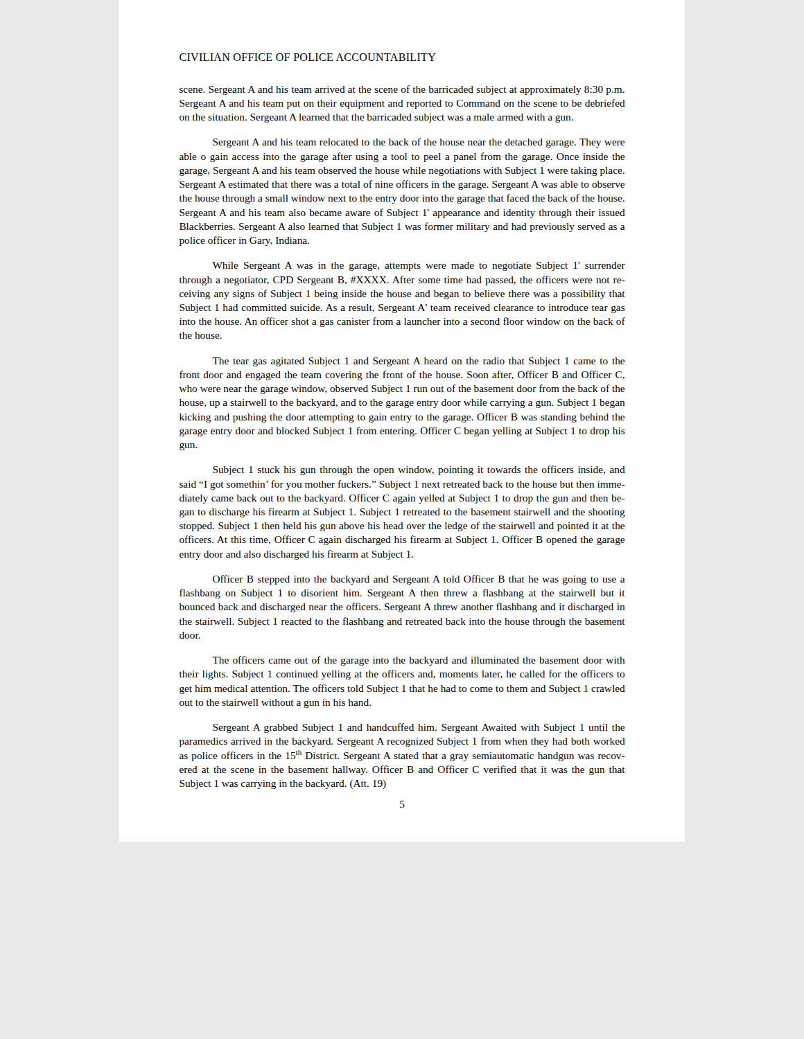CIVILIAN OFFICE OF POLICE ACCOUNTABILITY
scene. Sergeant A and his team arrived at the scene of the barricaded subject at approximately 8:30 p.m. Sergeant A and his team put on their equipment and reported to Command on the scene to be debriefed on the situation. Sergeant A learned that the barricaded subject was a male armed with a gun.
Sergeant A and his team relocated to the back of the house near the detached garage. They were able o gain access into the garage after using a tool to peel a panel from the garage. Once inside the garage, Sergeant A and his team observed the house while negotiations with Subject 1 were taking place. Sergeant A estimated that there was a total of nine officers in the garage. Sergeant A was able to observe the house through a small window next to the entry door into the garage that faced the back of the house. Sergeant A and his team also became aware of Subject 1' appearance and identity through their issued Blackberries. Sergeant A also learned that Subject 1 was former military and had previously served as a police officer in Gary, Indiana.
While Sergeant A was in the garage, attempts were made to negotiate Subject 1' surrender through a negotiator, CPD Sergeant B, #XXXX. After some time had passed, the officers were not receiving any signs of Subject 1 being inside the house and began to believe there was a possibility that Subject 1 had committed suicide. As a result, Sergeant A' team received clearance to introduce tear gas into the house. An officer shot a gas canister from a launcher into a second floor window on the back of the house.
The tear gas agitated Subject 1 and Sergeant A heard on the radio that Subject 1 came to the front door and engaged the team covering the front of the house. Soon after, Officer B and Officer C, who were near the garage window, observed Subject 1 run out of the basement door from the back of the house, up a stairwell to the backyard, and to the garage entry door while carrying a gun. Subject 1 began kicking and pushing the door attempting to gain entry to the garage. Officer B was standing behind the garage entry door and blocked Subject 1 from entering. Officer C began yelling at Subject 1 to drop his gun.
Subject 1 stuck his gun through the open window, pointing it towards the officers inside, and said “I got somethin’ for you mother fuckers.” Subject 1 next retreated back to the house but then immediately came back out to the backyard. Officer C again yelled at Subject 1 to drop the gun and then began to discharge his firearm at Subject 1. Subject 1 retreated to the basement stairwell and the shooting stopped. Subject 1 then held his gun above his head over the ledge of the stairwell and pointed it at the officers. At this time, Officer C again discharged his firearm at Subject 1. Officer B opened the garage entry door and also discharged his firearm at Subject 1.
Officer B stepped into the backyard and Sergeant A told Officer B that he was going to use a flashbang on Subject 1 to disorient him. Sergeant A then threw a flashbang at the stairwell but it bounced back and discharged near the officers. Sergeant A threw another flashbang and it discharged in the stairwell. Subject 1 reacted to the flashbang and retreated back into the house through the basement door.
The officers came out of the garage into the backyard and illuminated the basement door with their lights. Subject 1 continued yelling at the officers and, moments later, he called for the officers to get him medical attention. The officers told Subject 1 that he had to come to them and Subject 1 crawled out to the stairwell without a gun in his hand.
Sergeant A grabbed Subject 1 and handcuffed him. Sergeant Awaited with Subject 1 until the paramedics arrived in the backyard. Sergeant A recognized Subject 1 from when they had both worked as police officers in the 15th District. Sergeant A stated that a gray semiautomatic handgun was recovered at the scene in the basement hallway. Officer B and Officer C verified that it was the gun that Subject 1 was carrying in the backyard. (Att. 19)
5